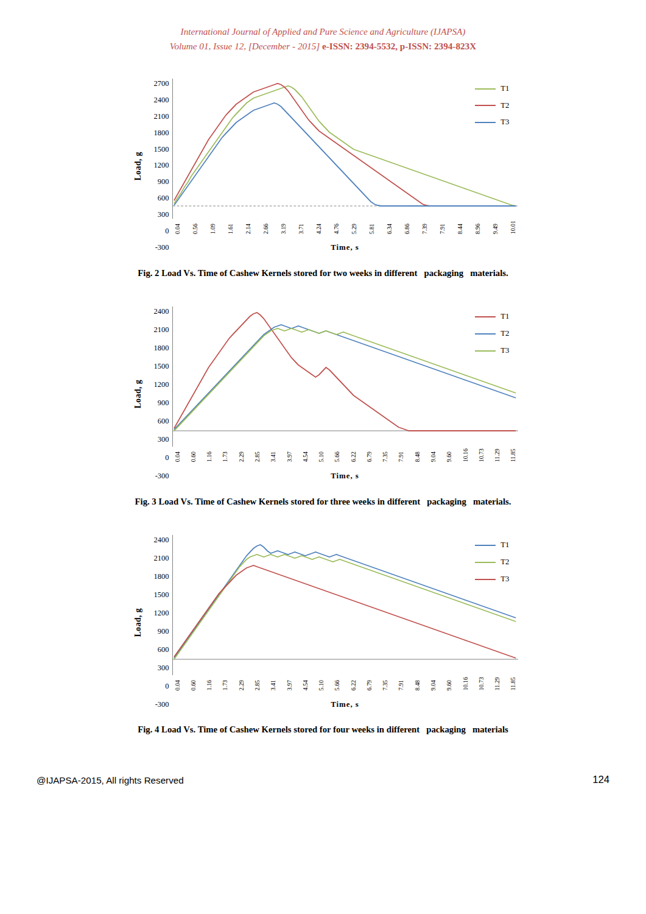International Journal of Applied and Pure Science and Agriculture (IJAPSA)
Volume 01, Issue 12, [December - 2015] e-ISSN: 2394-5532, p-ISSN: 2394-823X
Load, g
2700 2400 2100 1800 1500 1200 900 600 300 0 -300
T1
T2
T3
0.040.561.091.612.142.663.193.714.244.765.295.816.346.867.397.918.448.969.4910.01
Time, s
Fig. 2 Load Vs. Time of Cashew Kernels stored for two weeks in different packaging materials.
Load, g
2400 2100 1800 1500 1200 900 600 300 0 -300
T1
T2
T3
0.040.601.161.732.292.853.413.974.545.105.666.226.797.357.918.489.049.6010.1610.7311.2911.85
Time, s
Fig. 3 Load Vs. Time of Cashew Kernels stored for three weeks in different packaging materials.
Load, g
2400 2100 1800 1500 1200 900 600 300 0 -300
T1
T2
T3
0.040.601.161.732.292.853.413.974.545.105.666.226.797.357.918.489.049.6010.1610.7311.2911.85
Time, s
Fig. 4 Load Vs. Time of Cashew Kernels stored for four weeks in different packaging materials
@IJAPSA-2015, All rights Reserved
124